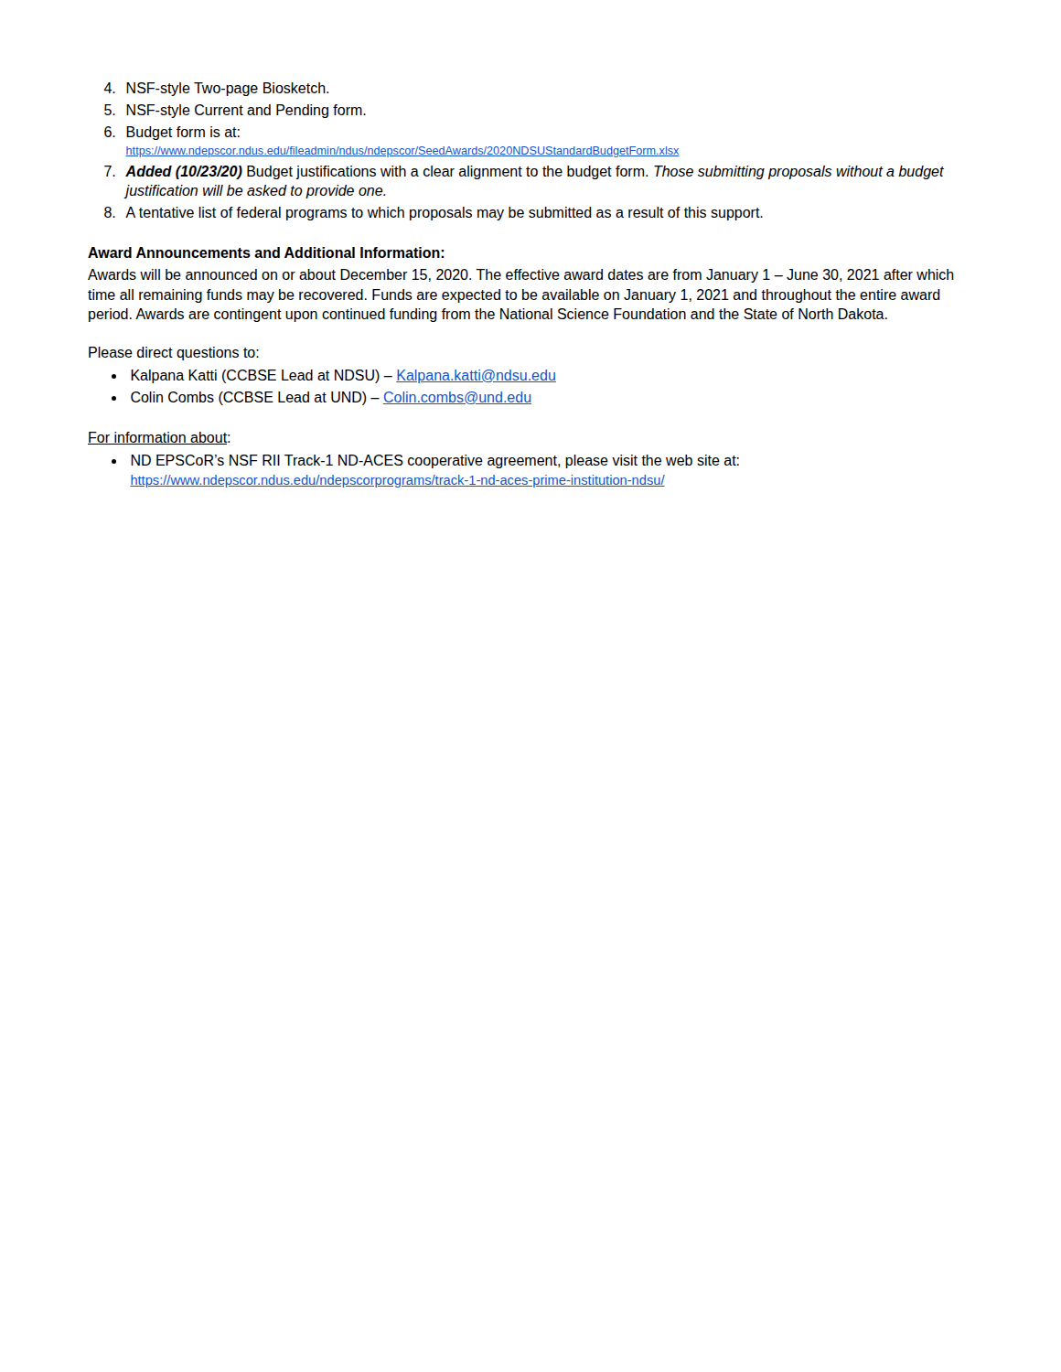NSF-style Two-page Biosketch.
NSF-style Current and Pending form.
Budget form is at: https://www.ndepscor.ndus.edu/fileadmin/ndus/ndepscor/SeedAwards/2020NDSUStandardBudgetForm.xlsx
Added (10/23/20) Budget justifications with a clear alignment to the budget form. Those submitting proposals without a budget justification will be asked to provide one.
A tentative list of federal programs to which proposals may be submitted as a result of this support.
Award Announcements and Additional Information:
Awards will be announced on or about December 15, 2020. The effective award dates are from January 1 – June 30, 2021 after which time all remaining funds may be recovered. Funds are expected to be available on January 1, 2021 and throughout the entire award period. Awards are contingent upon continued funding from the National Science Foundation and the State of North Dakota.
Please direct questions to:
Kalpana Katti (CCBSE Lead at NDSU) – Kalpana.katti@ndsu.edu
Colin Combs (CCBSE Lead at UND) – Colin.combs@und.edu
For information about:
ND EPSCoR’s NSF RII Track-1 ND-ACES cooperative agreement, please visit the web site at:
https://www.ndepscor.ndus.edu/ndepscorprograms/track-1-nd-aces-prime-institution-ndsu/